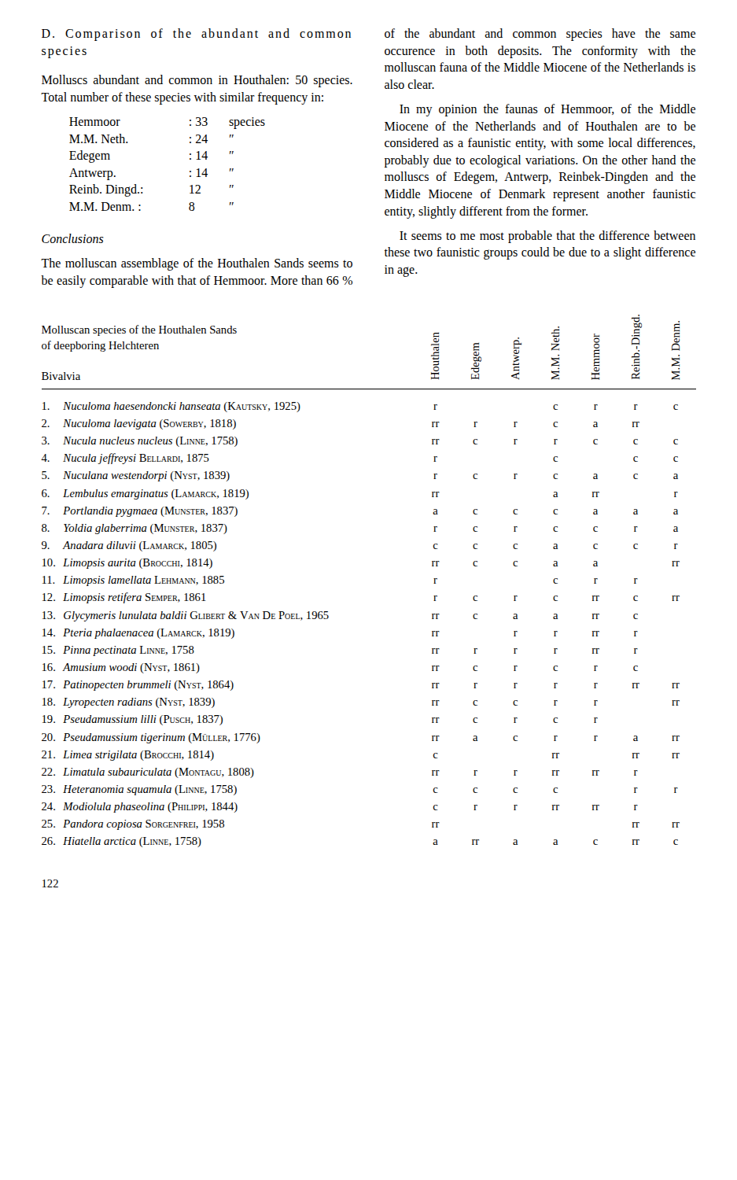D. Comparison of the abundant and common species
Molluscs abundant and common in Houthalen: 50 species. Total number of these species with similar frequency in:
Hemmoor: 33 species
M.M. Neth.: 24″
Edegem: 14″
Antwerp.: 14″
Reinb. Dingd.: 12″
M.M. Denm. : 8″
Conclusions
The molluscan assemblage of the Houthalen Sands seems to be easily comparable with that of Hemmoor. More than 66 % of the abundant and common species have the same occurence in both deposits. The conformity with the molluscan fauna of the Middle Miocene of the Netherlands is also clear.
In my opinion the faunas of Hemmoor, of the Middle Miocene of the Netherlands and of Houthalen are to be considered as a faunistic entity, with some local differences, probably due to ecological variations. On the other hand the molluscs of Edegem, Antwerp, Reinbek-Dingden and the Middle Miocene of Denmark represent another faunistic entity, slightly different from the former.
It seems to me most probable that the difference between these two faunistic groups could be due to a slight difference in age.
| Molluscan species of the Houthalen Sands of deepboring Helchteren Bivalvia | Houthalen | Edegem | Antwerp. | M.M. Neth. | Hemmoor | Reinb.-Dingd. | M.M. Denm. |
| --- | --- | --- | --- | --- | --- | --- | --- |
| 1. Nuculoma haesendoncki hanseata ( Kautsky , 1925) | r | | | c | r | r | c |
| 2. Nuculoma laevigata ( Sowerby , 1818) | rr | r | r | c | a | rr | |
| 3. Nucula nucleus nucleus ( Linne , 1758) | rr | c | r | r | c | c | c |
| 4. Nucula jeffreysi Bellardi , 1875 | r | | | c | | c | c |
| 5. Nuculana westendorpi ( Nyst , 1839) | r | c | r | c | a | c | a |
| 6. Lembulus emarginatus ( Lamarck , 1819) | rr | | | a | rr | | r |
| 7. Portlandia pygmaea ( Munster , 1837) | a | c | c | c | a | a | a |
| 8. Yoldia glaberrima ( Munster , 1837) | r | c | r | c | c | r | a |
| 9. Anadara diluvii ( Lamarck , 1805) | c | c | c | a | c | c | r |
| 10. Limopsis aurita ( Brocchi , 1814) | rr | c | c | a | a | | rr |
| 11. Limopsis lamellata Lehmann , 1885 | r | | | c | r | r | |
| 12. Limopsis retifera Semper , 1861 | r | c | r | c | rr | c | rr |
| 13. Glycymeris lunulata baldii Glibert & Van De Poel , 1965 | rr | c | a | a | rr | c | |
| 14. Pteria phalaenacea ( Lamarck , 1819) | rr | | r | r | rr | r | |
| 15. Pinna pectinata Linne , 1758 | rr | r | r | r | rr | r | |
| 16. Amusium woodi ( Nyst , 1861) | rr | c | r | c | r | c | |
| 17. Patinopecten brummeli ( Nyst , 1864) | rr | r | r | r | r | rr | rr |
| 18. Lyropecten radians ( Nyst , 1839) | rr | c | c | r | r | | rr |
| 19. Pseudamussium lilli ( Pusch , 1837) | rr | c | r | c | r | | |
| 20. Pseudamussium tigerinum ( Müller , 1776) | rr | a | c | r | r | a | rr |
| 21. Limea strigilata ( Brocchi , 1814) | c | | | rr | | rr | rr |
| 22. Limatula subauriculata ( Montagu , 1808) | rr | r | r | rr | rr | r | |
| 23. Heteranomia squamula ( Linne , 1758) | c | c | c | c | | r | r |
| 24. Modiolula phaseolina ( Philippi , 1844) | c | r | r | rr | rr | r | |
| 25. Pandora copiosa Sorgenfrei , 1958 | rr | | | | | rr | rr |
| 26. Hiatella arctica ( Linne , 1758) | a | rr | a | a | c | rr | c |
122